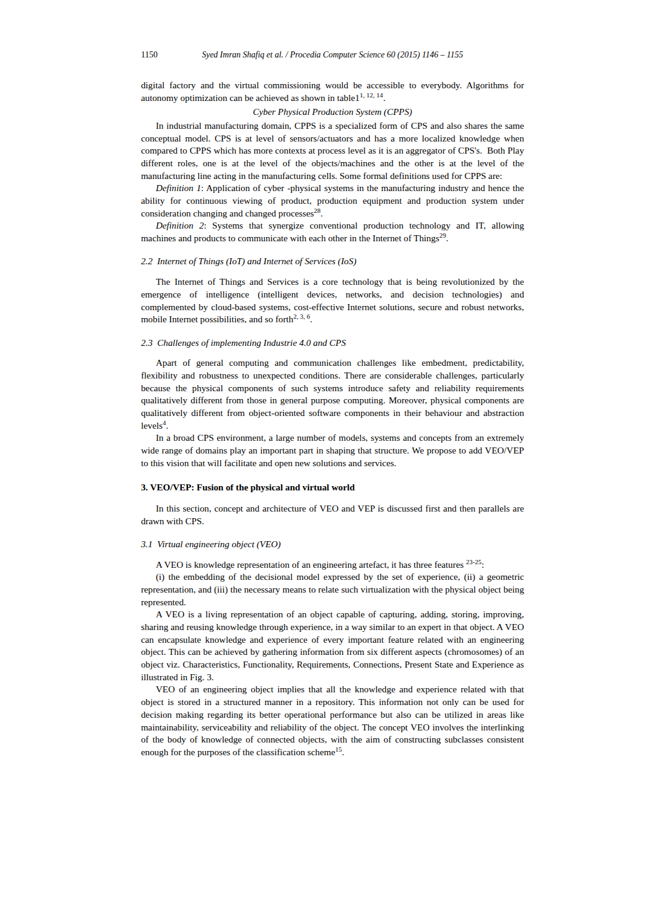1150 Syed Imran Shafiq et al. / Procedia Computer Science 60 (2015) 1146 – 1155
digital factory and the virtual commissioning would be accessible to everybody. Algorithms for autonomy optimization can be achieved as shown in table11, 12, 14.
Cyber Physical Production System (CPPS)
In industrial manufacturing domain, CPPS is a specialized form of CPS and also shares the same conceptual model. CPS is at level of sensors/actuators and has a more localized knowledge when compared to CPPS which has more contexts at process level as it is an aggregator of CPS's. Both Play different roles, one is at the level of the objects/machines and the other is at the level of the manufacturing line acting in the manufacturing cells. Some formal definitions used for CPPS are:
Definition 1: Application of cyber -physical systems in the manufacturing industry and hence the ability for continuous viewing of product, production equipment and production system under consideration changing and changed processes28.
Definition 2: Systems that synergize conventional production technology and IT, allowing machines and products to communicate with each other in the Internet of Things29.
2.2 Internet of Things (IoT) and Internet of Services (IoS)
The Internet of Things and Services is a core technology that is being revolutionized by the emergence of intelligence (intelligent devices, networks, and decision technologies) and complemented by cloud-based systems, cost-effective Internet solutions, secure and robust networks, mobile Internet possibilities, and so forth2, 3, 6.
2.3 Challenges of implementing Industrie 4.0 and CPS
Apart of general computing and communication challenges like embedment, predictability, flexibility and robustness to unexpected conditions. There are considerable challenges, particularly because the physical components of such systems introduce safety and reliability requirements qualitatively different from those in general purpose computing. Moreover, physical components are qualitatively different from object-oriented software components in their behaviour and abstraction levels4.
In a broad CPS environment, a large number of models, systems and concepts from an extremely wide range of domains play an important part in shaping that structure. We propose to add VEO/VEP to this vision that will facilitate and open new solutions and services.
3. VEO/VEP: Fusion of the physical and virtual world
In this section, concept and architecture of VEO and VEP is discussed first and then parallels are drawn with CPS.
3.1 Virtual engineering object (VEO)
A VEO is knowledge representation of an engineering artefact, it has three features 23-25:
(i) the embedding of the decisional model expressed by the set of experience, (ii) a geometric representation, and (iii) the necessary means to relate such virtualization with the physical object being represented.
A VEO is a living representation of an object capable of capturing, adding, storing, improving, sharing and reusing knowledge through experience, in a way similar to an expert in that object. A VEO can encapsulate knowledge and experience of every important feature related with an engineering object. This can be achieved by gathering information from six different aspects (chromosomes) of an object viz. Characteristics, Functionality, Requirements, Connections, Present State and Experience as illustrated in Fig. 3.
VEO of an engineering object implies that all the knowledge and experience related with that object is stored in a structured manner in a repository. This information not only can be used for decision making regarding its better operational performance but also can be utilized in areas like maintainability, serviceability and reliability of the object. The concept VEO involves the interlinking of the body of knowledge of connected objects, with the aim of constructing subclasses consistent enough for the purposes of the classification scheme15.